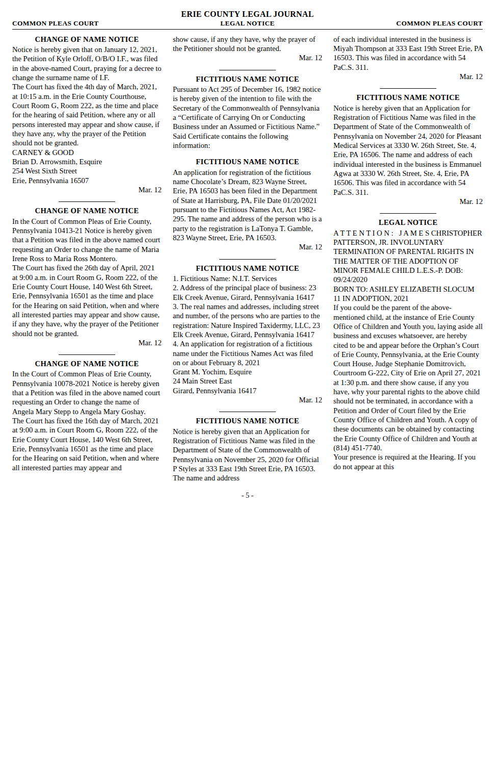ERIE COUNTY LEGAL JOURNAL
COMMON PLEAS COURT LEGAL NOTICE COMMON PLEAS COURT
CHANGE OF NAME NOTICE
Notice is hereby given that on January 12, 2021, the Petition of Kyle Orloff, O/B/O I.F., was filed in the above-named Court, praying for a decree to change the surname name of I.F.
The Court has fixed the 4th day of March, 2021, at 10:15 a.m. in the Erie County Courthouse, Court Room G, Room 222, as the time and place for the hearing of said Petition, where any or all persons interested may appear and show cause, if they have any, why the prayer of the Petition should not be granted.
CARNEY & GOOD
Brian D. Arrowsmith, Esquire
254 West Sixth Street
Erie, Pennsylvania 16507
Mar. 12
CHANGE OF NAME NOTICE
In the Court of Common Pleas of Erie County, Pennsylvania 10413-21 Notice is hereby given that a Petition was filed in the above named court requesting an Order to change the name of Maria Irene Ross to Maria Ross Montero.
The Court has fixed the 26th day of April, 2021 at 9:00 a.m. in Court Room G, Room 222, of the Erie County Court House, 140 West 6th Street, Erie, Pennsylvania 16501 as the time and place for the Hearing on said Petition, when and where all interested parties may appear and show cause, if any they have, why the prayer of the Petitioner should not be granted.
Mar. 12
CHANGE OF NAME NOTICE
In the Court of Common Pleas of Erie County, Pennsylvania 10078-2021 Notice is hereby given that a Petition was filed in the above named court requesting an Order to change the name of Angela Mary Stepp to Angela Mary Goshay.
The Court has fixed the 16th day of March, 2021 at 9:00 a.m. in Court Room G, Room 222, of the Erie County Court House, 140 West 6th Street, Erie, Pennsylvania 16501 as the time and place for the Hearing on said Petition, when and where all interested parties may appear and
show cause, if any they have, why the prayer of the Petitioner should not be granted.
Mar. 12
FICTITIOUS NAME NOTICE
Pursuant to Act 295 of December 16, 1982 notice is hereby given of the intention to file with the Secretary of the Commonwealth of Pennsylvania a “Certificate of Carrying On or Conducting Business under an Assumed or Fictitious Name.” Said Certificate contains the following information:
FICTITIOUS NAME NOTICE
An application for registration of the fictitious name Chocolate’s Dream, 823 Wayne Street, Erie, PA 16503 has been filed in the Department of State at Harrisburg, PA, File Date 01/20/2021 pursuant to the Fictitious Names Act, Act 1982-295. The name and address of the person who is a party to the registration is LaTonya T. Gamble, 823 Wayne Street, Erie, PA 16503.
Mar. 12
FICTITIOUS NAME NOTICE
1. Fictitious Name: N.I.T. Services
2. Address of the principal place of business: 23 Elk Creek Avenue, Girard, Pennsylvania 16417
3. The real names and addresses, including street and number, of the persons who are parties to the registration: Nature Inspired Taxidermy, LLC, 23 Elk Creek Avenue, Girard, Pennsylvania 16417
4. An application for registration of a fictitious name under the Fictitious Names Act was filed on or about February 8, 2021
Grant M. Yochim, Esquire
24 Main Street East
Girard, Pennsylvania 16417
Mar. 12
FICTITIOUS NAME NOTICE
Notice is hereby given that an Application for Registration of Fictitious Name was filed in the Department of State of the Commonwealth of Pennsylvania on November 25, 2020 for Official P Styles at 333 East 19th Street Erie, PA 16503. The name and address
of each individual interested in the business is Miyah Thompson at 333 East 19th Street Erie, PA 16503. This was filed in accordance with 54 PaC.S. 311.
Mar. 12
FICTITIOUS NAME NOTICE
Notice is hereby given that an Application for Registration of Fictitious Name was filed in the Department of State of the Commonwealth of Pennsylvania on November 24, 2020 for Pleasant Medical Services at 3330 W. 26th Street, Ste. 4, Erie, PA 16506. The name and address of each individual interested in the business is Emmanuel Agwa at 3330 W. 26th Street, Ste. 4, Erie, PA 16506. This was filed in accordance with 54 PaC.S. 311.
Mar. 12
LEGAL NOTICE
A T T E N T I O N : J A M E S CHRISTOPHER PATTERSON, JR. INVOLUNTARY TERMINATION OF PARENTAL RIGHTS IN THE MATTER OF THE ADOPTION OF MINOR FEMALE CHILD L.E.S.-P. DOB: 09/24/2020
BORN TO: ASHLEY ELIZABETH SLOCUM
11 IN ADOPTION, 2021
If you could be the parent of the above-mentioned child, at the instance of Erie County Office of Children and Youth you, laying aside all business and excuses whatsoever, are hereby cited to be and appear before the Orphan’s Court of Erie County, Pennsylvania, at the Erie County Court House, Judge Stephanie Domitrovich, Courtroom G-222, City of Erie on April 27, 2021 at 1:30 p.m. and there show cause, if any you have, why your parental rights to the above child should not be terminated, in accordance with a Petition and Order of Court filed by the Erie County Office of Children and Youth. A copy of these documents can be obtained by contacting the Erie County Office of Children and Youth at (814) 451-7740.
Your presence is required at the Hearing. If you do not appear at this
- 5 -